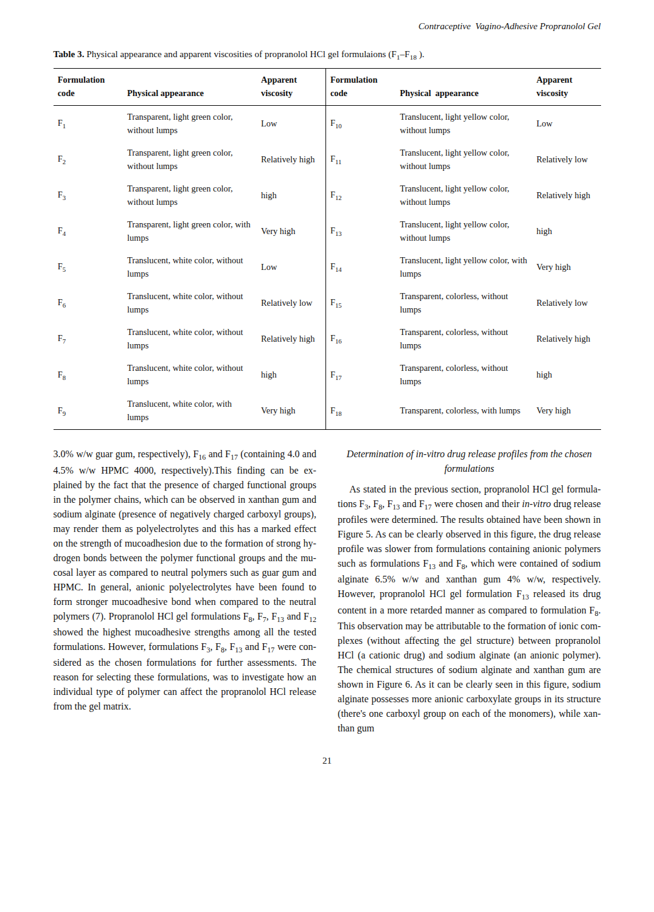Contraceptive Vagino-Adhesive Propranolol Gel
Table 3. Physical appearance and apparent viscosities of propranolol HCl gel formulaions (F1–F18 ).
| Formulation code | Physical appearance | Apparent viscosity | Formulation code | Physical appearance | Apparent viscosity |
| --- | --- | --- | --- | --- | --- |
| F 1 | Transparent, light green color, without lumps | Low | F 10 | Translucent, light yellow color, without lumps | Low |
| F 2 | Transparent, light green color, without lumps | Relatively high | F 11 | Translucent, light yellow color, without lumps | Relatively low |
| F 3 | Transparent, light green color, without lumps | high | F 12 | Translucent, light yellow color, without lumps | Relatively high |
| F 4 | Transparent, light green color, with lumps | Very high | F 13 | Translucent, light yellow color, without lumps | high |
| F 5 | Translucent, white color, without lumps | Low | F 14 | Translucent, light yellow color, with lumps | Very high |
| F 6 | Translucent, white color, without lumps | Relatively low | F 15 | Transparent, colorless, without lumps | Relatively low |
| F 7 | Translucent, white color, without lumps | Relatively high | F 16 | Transparent, colorless, without lumps | Relatively high |
| F 8 | Translucent, white color, without lumps | high | F 17 | Transparent, colorless, without lumps | high |
| F 9 | Translucent, white color, with lumps | Very high | F 18 | Transparent, colorless, with lumps | Very high |
3.0% w/w guar gum, respectively), F16 and F17 (containing 4.0 and 4.5% w/w HPMC 4000, respectively).This finding can be explained by the fact that the presence of charged functional groups in the polymer chains, which can be observed in xanthan gum and sodium alginate (presence of negatively charged carboxyl groups), may render them as polyelectrolytes and this has a marked effect on the strength of mucoadhesion due to the formation of strong hydrogen bonds between the polymer functional groups and the mucosal layer as compared to neutral polymers such as guar gum and HPMC. In general, anionic polyelectrolytes have been found to form stronger mucoadhesive bond when compared to the neutral polymers (7). Propranolol HCl gel formulations F8, F7, F13 and F12 showed the highest mucoadhesive strengths among all the tested formulations. However, formulations F3, F8, F13 and F17 were considered as the chosen formulations for further assessments. The reason for selecting these formulations, was to investigate how an individual type of polymer can affect the propranolol HCl release from the gel matrix.
Determination of in-vitro drug release profiles from the chosen formulations
As stated in the previous section, propranolol HCl gel formulations F3, F8, F13 and F17 were chosen and their in-vitro drug release profiles were determined. The results obtained have been shown in Figure 5. As can be clearly observed in this figure, the drug release profile was slower from formulations containing anionic polymers such as formulations F13 and F8, which were contained of sodium alginate 6.5% w/w and xanthan gum 4% w/w, respectively. However, propranolol HCl gel formulation F13 released its drug content in a more retarded manner as compared to formulation F8. This observation may be attributable to the formation of ionic complexes (without affecting the gel structure) between propranolol HCl (a cationic drug) and sodium alginate (an anionic polymer). The chemical structures of sodium alginate and xanthan gum are shown in Figure 6. As it can be clearly seen in this figure, sodium alginate possesses more anionic carboxylate groups in its structure (there's one carboxyl group on each of the monomers), while xanthan gum
21